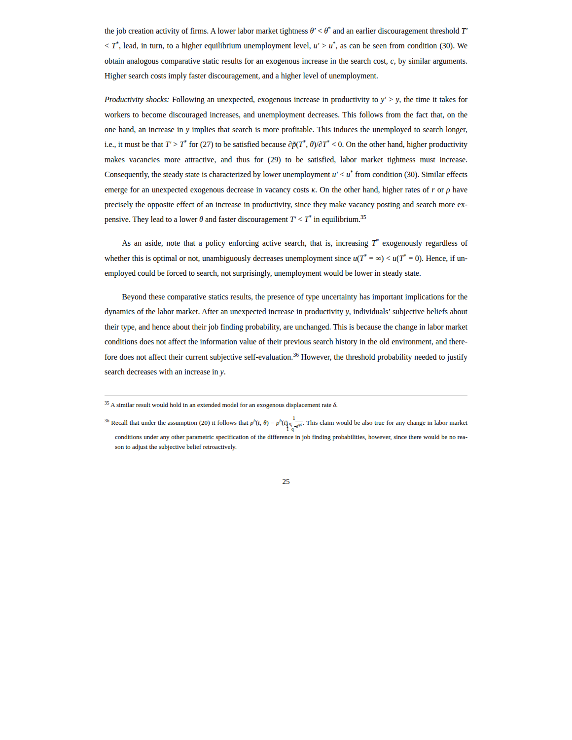the job creation activity of firms. A lower labor market tightness θ′ < θ* and an earlier discouragement threshold T′ < T*, lead, in turn, to a higher equilibrium unemployment level, u′ > u*, as can be seen from condition (30). We obtain analogous comparative static results for an exogenous increase in the search cost, c, by similar arguments. Higher search costs imply faster discouragement, and a higher level of unemployment.
Productivity shocks: Following an unexpected, exogenous increase in productivity to y′ > y, the time it takes for workers to become discouraged increases, and unemployment decreases. This follows from the fact that, on the one hand, an increase in y implies that search is more profitable. This induces the unemployed to search longer, i.e., it must be that T′ > T* for (27) to be satisfied because ∂p̃(T*, θ)/∂T* < 0. On the other hand, higher productivity makes vacancies more attractive, and thus for (29) to be satisfied, labor market tightness must increase. Consequently, the steady state is characterized by lower unemployment u′ < u* from condition (30). Similar effects emerge for an unexpected exogenous decrease in vacancy costs κ. On the other hand, higher rates of r or ρ have precisely the opposite effect of an increase in productivity, since they make vacancy posting and search more expensive. They lead to a lower θ and faster discouragement T′ < T* in equilibrium.35
As an aside, note that a policy enforcing active search, that is, increasing T* exogenously regardless of whether this is optimal or not, unambiguously decreases unemployment since u(T* = ∞) < u(T* = 0). Hence, if unemployed could be forced to search, not surprisingly, unemployment would be lower in steady state.
Beyond these comparative statics results, the presence of type uncertainty has important implications for the dynamics of the labor market. After an unexpected increase in productivity y, individuals’ subjective beliefs about their type, and hence about their job finding probability, are unchanged. This is because the change in labor market conditions does not affect the information value of their previous search history in the old environment, and therefore does not affect their current subjective self-evaluation.36 However, the threshold probability needed to justify search decreases with an increase in y.
35 A similar result would hold in an extended model for an exogenous displacement rate δ.
36 Recall that under the assumption (20) it follows that ph(t, θ) = ph(t) = 11 + q 1−q eφt. This claim would be also true for any change in labor market conditions under any other parametric specification of the difference in job finding probabilities, however, since there would be no reason to adjust the subjective belief retroactively.
25